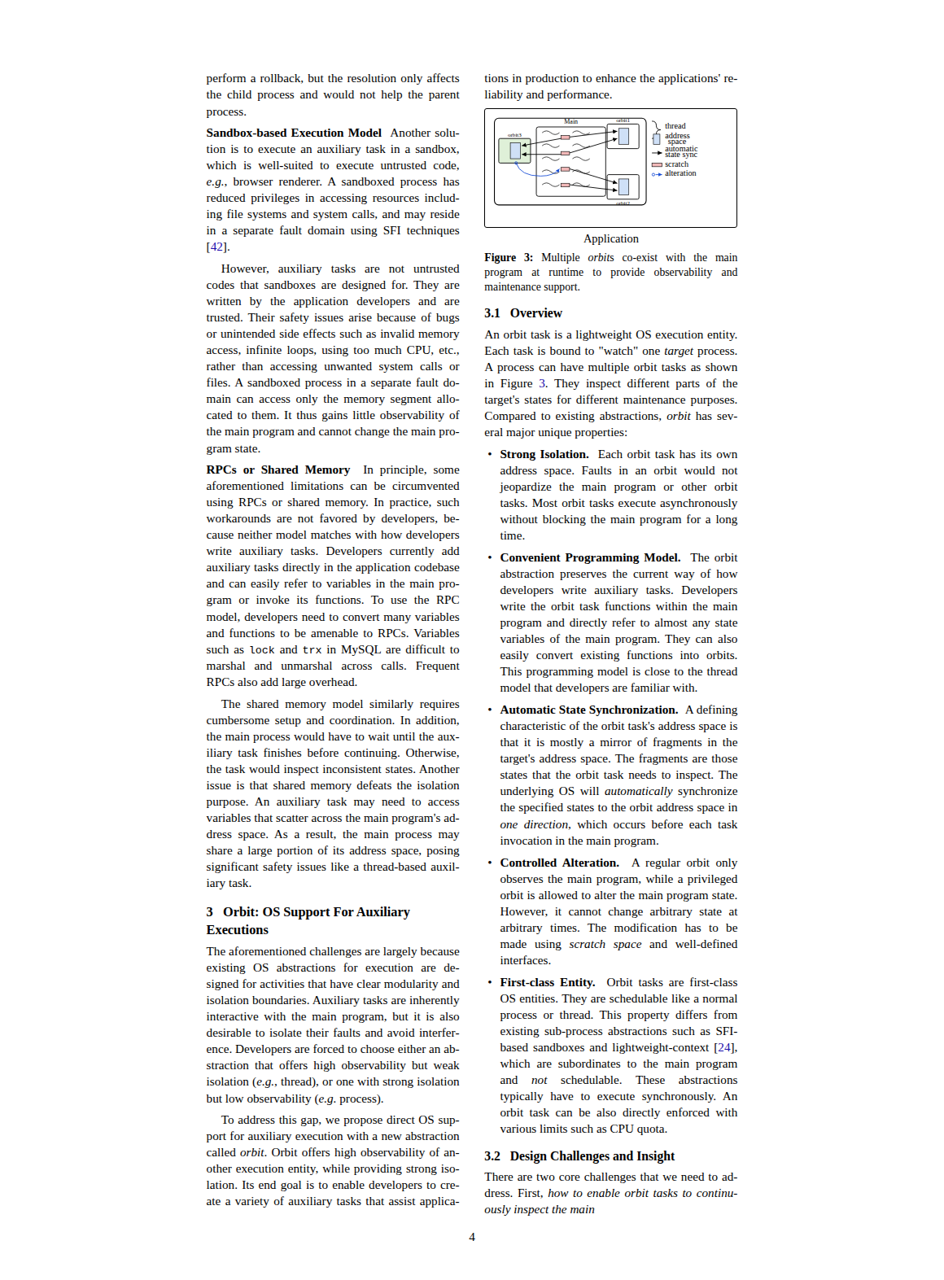perform a rollback, but the resolution only affects the child process and would not help the parent process.
Sandbox-based Execution Model Another solution is to execute an auxiliary task in a sandbox, which is well-suited to execute untrusted code, e.g., browser renderer. A sandboxed process has reduced privileges in accessing resources including file systems and system calls, and may reside in a separate fault domain using SFI techniques [42].
However, auxiliary tasks are not untrusted codes that sandboxes are designed for. They are written by the application developers and are trusted. Their safety issues arise because of bugs or unintended side effects such as invalid memory access, infinite loops, using too much CPU, etc., rather than accessing unwanted system calls or files. A sandboxed process in a separate fault domain can access only the memory segment allocated to them. It thus gains little observability of the main program and cannot change the main program state.
RPCs or Shared Memory In principle, some aforementioned limitations can be circumvented using RPCs or shared memory. In practice, such workarounds are not favored by developers, because neither model matches with how developers write auxiliary tasks. Developers currently add auxiliary tasks directly in the application codebase and can easily refer to variables in the main program or invoke its functions. To use the RPC model, developers need to convert many variables and functions to be amenable to RPCs. Variables such as lock and trx in MySQL are difficult to marshal and unmarshal across calls. Frequent RPCs also add large overhead.
The shared memory model similarly requires cumbersome setup and coordination. In addition, the main process would have to wait until the auxiliary task finishes before continuing. Otherwise, the task would inspect inconsistent states. Another issue is that shared memory defeats the isolation purpose. An auxiliary task may need to access variables that scatter across the main program's address space. As a result, the main process may share a large portion of its address space, posing significant safety issues like a thread-based auxiliary task.
3 Orbit: OS Support For Auxiliary Executions
The aforementioned challenges are largely because existing OS abstractions for execution are designed for activities that have clear modularity and isolation boundaries. Auxiliary tasks are inherently interactive with the main program, but it is also desirable to isolate their faults and avoid interference. Developers are forced to choose either an abstraction that offers high observability but weak isolation (e.g., thread), or one with strong isolation but low observability (e.g. process).
To address this gap, we propose direct OS support for auxiliary execution with a new abstraction called orbit. Orbit offers high observability of another execution entity, while providing strong isolation. Its end goal is to enable developers to create a variety of auxiliary tasks that assist applications in production to enhance the applications' reliability and performance.
Main orbit1 orbit2 orbit3 thread address space automatic state sync scratch alteration
Application
Figure 3: Multiple orbits co-exist with the main program at runtime to provide observability and maintenance support.
3.1 Overview
An orbit task is a lightweight OS execution entity. Each task is bound to "watch" one target process. A process can have multiple orbit tasks as shown in Figure 3. They inspect different parts of the target's states for different maintenance purposes. Compared to existing abstractions, orbit has several major unique properties:
Strong Isolation. Each orbit task has its own address space. Faults in an orbit would not jeopardize the main program or other orbit tasks. Most orbit tasks execute asynchronously without blocking the main program for a long time.
Convenient Programming Model. The orbit abstraction preserves the current way of how developers write auxiliary tasks. Developers write the orbit task functions within the main program and directly refer to almost any state variables of the main program. They can also easily convert existing functions into orbits. This programming model is close to the thread model that developers are familiar with.
Automatic State Synchronization. A defining characteristic of the orbit task's address space is that it is mostly a mirror of fragments in the target's address space. The fragments are those states that the orbit task needs to inspect. The underlying OS will automatically synchronize the specified states to the orbit address space in one direction, which occurs before each task invocation in the main program.
Controlled Alteration. A regular orbit only observes the main program, while a privileged orbit is allowed to alter the main program state. However, it cannot change arbitrary state at arbitrary times. The modification has to be made using scratch space and well-defined interfaces.
First-class Entity. Orbit tasks are first-class OS entities. They are schedulable like a normal process or thread. This property differs from existing sub-process abstractions such as SFI-based sandboxes and lightweight-context [24], which are subordinates to the main program and not schedulable. These abstractions typically have to execute synchronously. An orbit task can be also directly enforced with various limits such as CPU quota.
3.2 Design Challenges and Insight
There are two core challenges that we need to address. First, how to enable orbit tasks to continuously inspect the main
4